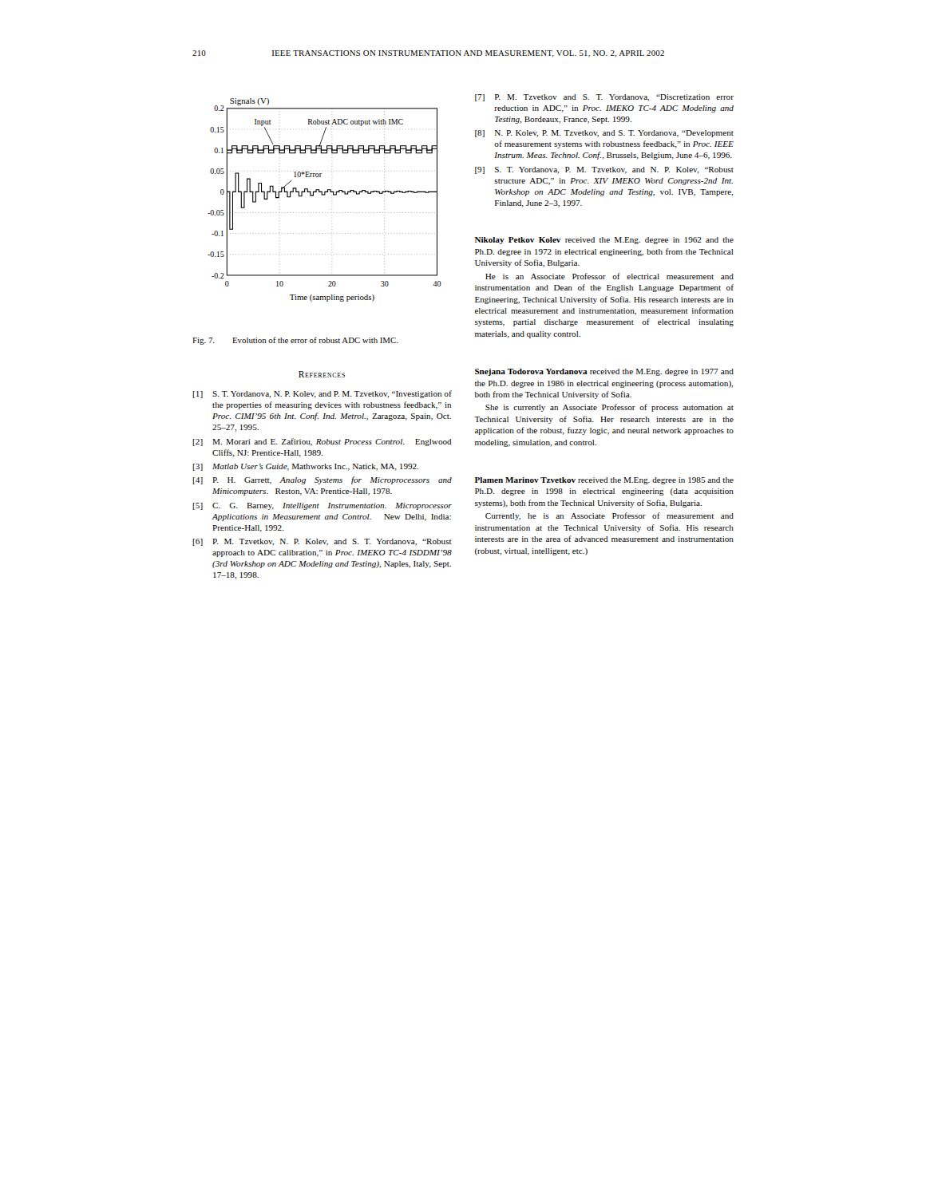210
IEEE TRANSACTIONS ON INSTRUMENTATION AND MEASUREMENT, VOL. 51, NO. 2, APRIL 2002
0.2 0.15 0.1 0.05 0 -0.05 -0.1 -0.15 -0.2 0 10 20 30 40 Signals (V) Time (sampling periods) Input Robust ADC output with IMC 10*Error
Fig. 7. Evolution of the error of robust ADC with IMC.
References
[1] S. T. Yordanova, N. P. Kolev, and P. M. Tzvetkov, “Investigation of the properties of measuring devices with robustness feedback,” in Proc. CIMI’95 6th Int. Conf. Ind. Metrol., Zaragoza, Spain, Oct. 25–27, 1995.
[2] M. Morari and E. Zafiriou, Robust Process Control. Englwood Cliffs, NJ: Prentice-Hall, 1989.
[3] Matlab User’s Guide, Mathworks Inc., Natick, MA, 1992.
[4] P. H. Garrett, Analog Systems for Microprocessors and Minicomputers. Reston, VA: Prentice-Hall, 1978.
[5] C. G. Barney, Intelligent Instrumentation. Microprocessor Applications in Measurement and Control. New Delhi, India: Prentice-Hall, 1992.
[6] P. M. Tzvetkov, N. P. Kolev, and S. T. Yordanova, “Robust approach to ADC calibration,” in Proc. IMEKO TC-4 ISDDMI’98 (3rd Workshop on ADC Modeling and Testing), Naples, Italy, Sept. 17–18, 1998.
[7] P. M. Tzvetkov and S. T. Yordanova, “Discretization error reduction in ADC,” in Proc. IMEKO TC-4 ADC Modeling and Testing, Bordeaux, France, Sept. 1999.
[8] N. P. Kolev, P. M. Tzvetkov, and S. T. Yordanova, “Development of measurement systems with robustness feedback,” in Proc. IEEE Instrum. Meas. Technol. Conf., Brussels, Belgium, June 4–6, 1996.
[9] S. T. Yordanova, P. M. Tzvetkov, and N. P. Kolev, “Robust structure ADC,” in Proc. XIV IMEKO Word Congress-2nd Int. Workshop on ADC Modeling and Testing, vol. IVB, Tampere, Finland, June 2–3, 1997.
Nikolay Petkov Kolev received the M.Eng. degree in 1962 and the Ph.D. degree in 1972 in electrical engineering, both from the Technical University of Sofia, Bulgaria.
He is an Associate Professor of electrical measurement and instrumentation and Dean of the English Language Department of Engineering, Technical University of Sofia. His research interests are in electrical measurement and instrumentation, measurement information systems, partial discharge measurement of electrical insulating materials, and quality control.
Snejana Todorova Yordanova received the M.Eng. degree in 1977 and the Ph.D. degree in 1986 in electrical engineering (process automation), both from the Technical University of Sofia.
She is currently an Associate Professor of process automation at Technical University of Sofia. Her research interests are in the application of the robust, fuzzy logic, and neural network approaches to modeling, simulation, and control.
Plamen Marinov Tzvetkov received the M.Eng. degree in 1985 and the Ph.D. degree in 1998 in electrical engineering (data acquisition systems), both from the Technical University of Sofia, Bulgaria.
Currently, he is an Associate Professor of measurement and instrumentation at the Technical University of Sofia. His research interests are in the area of advanced measurement and instrumentation (robust, virtual, intelligent, etc.)